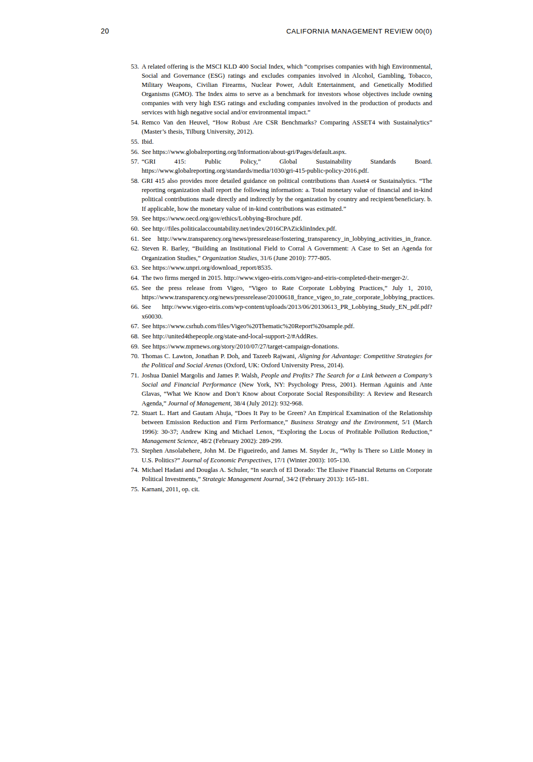20 CALIFORNIA MANAGEMENT REVIEW 00(0)
A related offering is the MSCI KLD 400 Social Index, which “comprises companies with high Environmental, Social and Governance (ESG) ratings and excludes companies involved in Alcohol, Gambling, Tobacco, Military Weapons, Civilian Firearms, Nuclear Power, Adult Entertainment, and Genetically Modified Organisms (GMO). The Index aims to serve as a benchmark for investors whose objectives include owning companies with very high ESG ratings and excluding companies involved in the production of products and services with high negative social and/or environmental impact.”
Remco Van den Heuvel, “How Robust Are CSR Benchmarks? Comparing ASSET4 with Sustainalytics” (Master’s thesis, Tilburg University, 2012).
Ibid.
See https://www.globalreporting.org/Information/about-gri/Pages/default.aspx.
“GRI 415: Public Policy,” Global Sustainability Standards Board. https://www.globalreporting.org/standards/media/1030/gri-415-public-policy-2016.pdf.
GRI 415 also provides more detailed guidance on political contributions than Asset4 or Sustainalytics. “The reporting organization shall report the following information: a. Total monetary value of financial and in-kind political contributions made directly and indirectly by the organization by country and recipient/beneficiary. b. If applicable, how the monetary value of in-kind contributions was estimated.”
See https://www.oecd.org/gov/ethics/Lobbying-Brochure.pdf.
See http://files.politicalaccountability.net/index/2016CPAZicklinIndex.pdf.
See http://www.transparency.org/news/pressrelease/fostering_transparency_in_lobbying_activities_in_france.
Steven R. Barley, “Building an Institutional Field to Corral A Government: A Case to Set an Agenda for Organization Studies,” Organization Studies, 31/6 (June 2010): 777-805.
See https://www.unpri.org/download_report/8535.
The two firms merged in 2015. http://www.vigeo-eiris.com/vigeo-and-eiris-completed-their-merger-2/.
See the press release from Vigeo, “Vigeo to Rate Corporate Lobbying Practices,” July 1, 2010, https://www.transparency.org/news/pressrelease/20100618_france_vigeo_to_rate_corporate_lobbying_practices.
See http://www.vigeo-eiris.com/wp-content/uploads/2013/06/20130613_PR_Lobbying_Study_EN_pdf.pdf?x60030.
See https://www.csrhub.com/files/Vigeo%20Thematic%20Report%20sample.pdf.
See http://united4thepeople.org/state-and-local-support-2/#AddRes.
See https://www.mprnews.org/story/2010/07/27/target-campaign-donations.
Thomas C. Lawton, Jonathan P. Doh, and Tazeeb Rajwani, Aligning for Advantage: Competitive Strategies for the Political and Social Arenas (Oxford, UK: Oxford University Press, 2014).
Joshua Daniel Margolis and James P. Walsh, People and Profits? The Search for a Link between a Company’s Social and Financial Performance (New York, NY: Psychology Press, 2001). Herman Aguinis and Ante Glavas, “What We Know and Don’t Know about Corporate Social Responsibility: A Review and Research Agenda,” Journal of Management, 38/4 (July 2012): 932-968.
Stuart L. Hart and Gautam Ahuja, “Does It Pay to be Green? An Empirical Examination of the Relationship between Emission Reduction and Firm Performance,” Business Strategy and the Environment, 5/1 (March 1996): 30-37; Andrew King and Michael Lenox, “Exploring the Locus of Profitable Pollution Reduction,” Management Science, 48/2 (February 2002): 289-299.
Stephen Ansolabehere, John M. De Figueiredo, and James M. Snyder Jr., “Why Is There so Little Money in U.S. Politics?” Journal of Economic Perspectives, 17/1 (Winter 2003): 105-130.
Michael Hadani and Douglas A. Schuler, “In search of El Dorado: The Elusive Financial Returns on Corporate Political Investments,” Strategic Management Journal, 34/2 (February 2013): 165-181.
Karnani, 2011, op. cit.